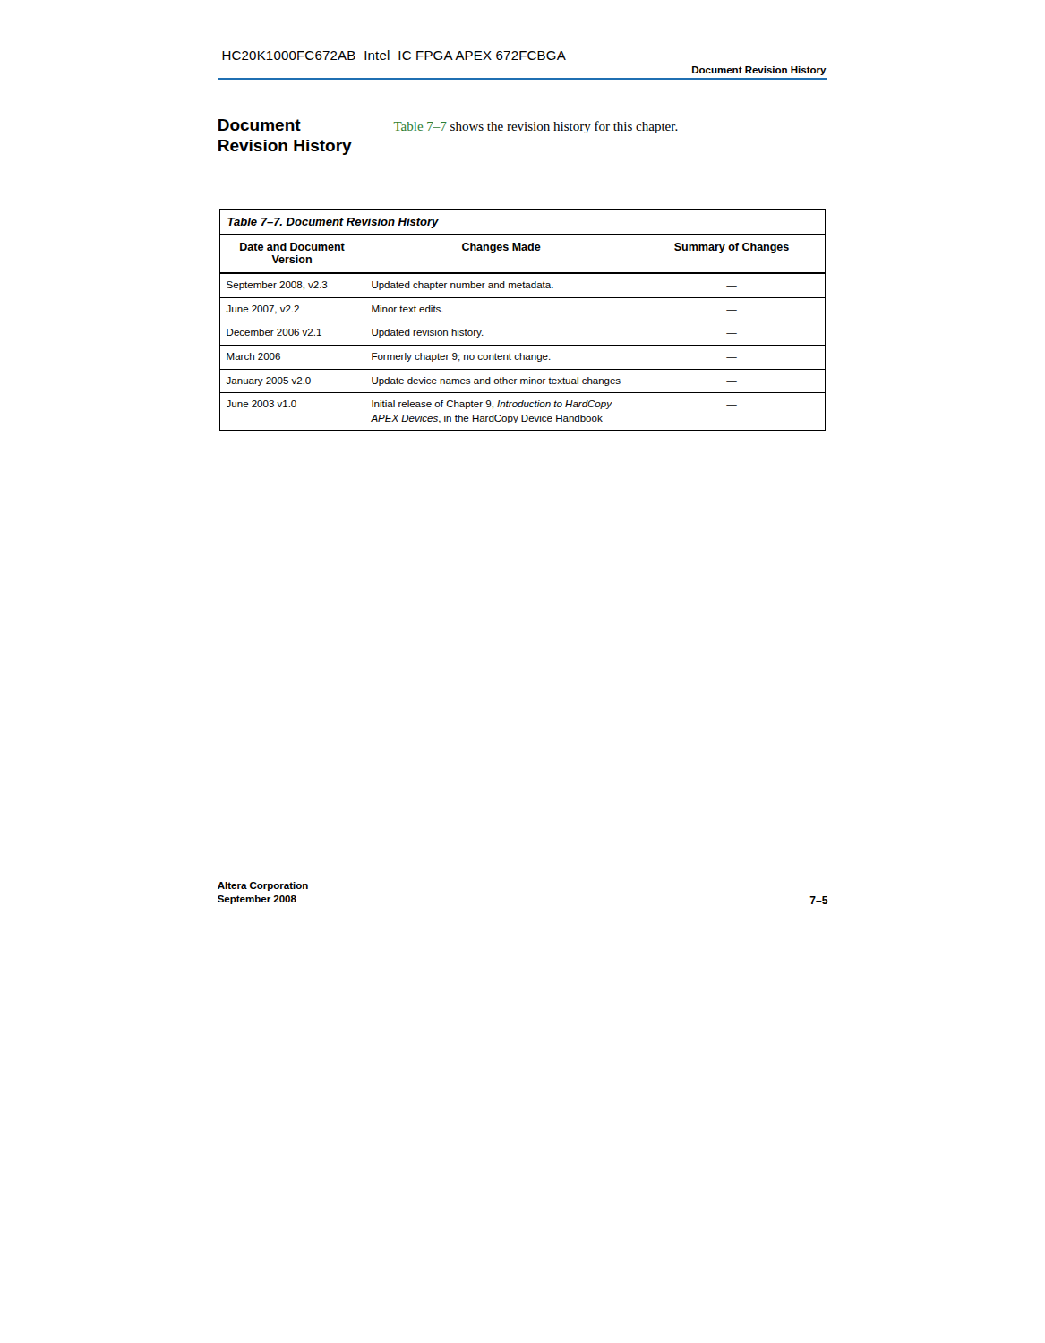HC20K1000FC672AB Intel IC FPGA APEX 672FCBGA
Document Revision History
Document
Revision History
Table 7–7 shows the revision history for this chapter.
Table 7–7. Document Revision History
| Date and Document Version | Changes Made | Summary of Changes |
| --- | --- | --- |
| September 2008, v2.3 | Updated chapter number and metadata. | — |
| June 2007, v2.2 | Minor text edits. | — |
| December 2006 v2.1 | Updated revision history. | — |
| March 2006 | Formerly chapter 9; no content change. | — |
| January 2005 v2.0 | Update device names and other minor textual changes | — |
| June 2003 v1.0 | Initial release of Chapter 9, Introduction to HardCopy APEX Devices , in the HardCopy Device Handbook | — |
Altera Corporation
September 2008
7–5